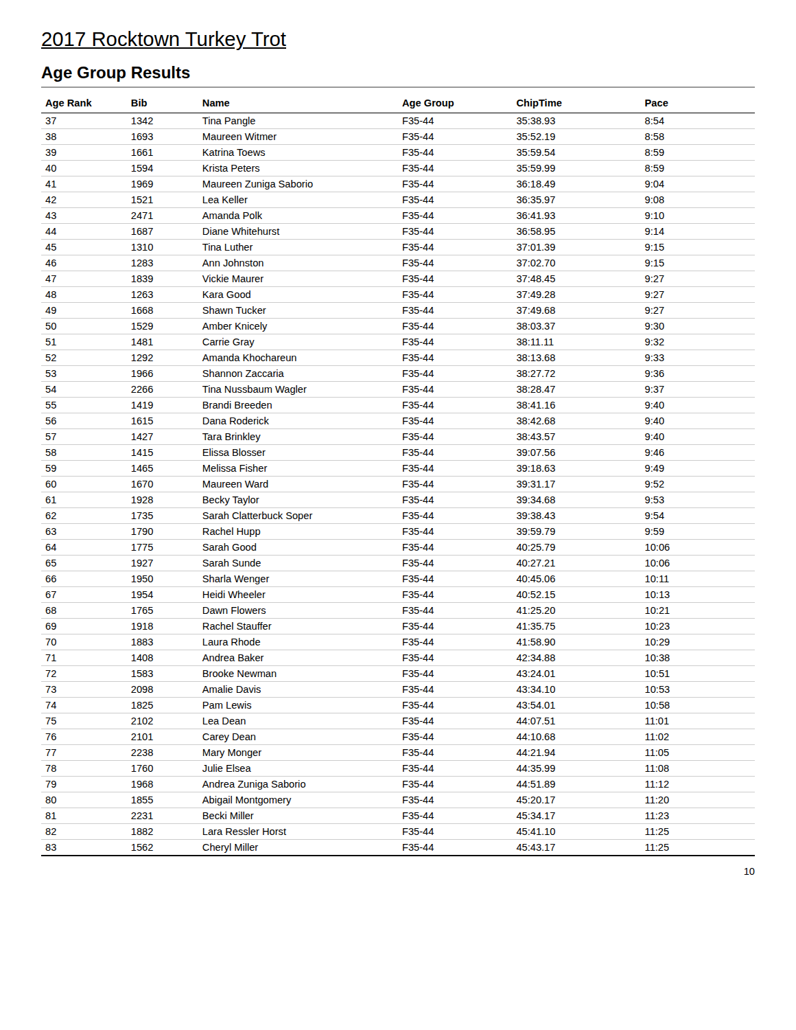2017 Rocktown Turkey Trot
Age Group Results
| Age Rank | Bib | Name | Age Group | ChipTime | Pace |
| --- | --- | --- | --- | --- | --- |
| 37 | 1342 | Tina Pangle | F35-44 | 35:38.93 | 8:54 |
| 38 | 1693 | Maureen Witmer | F35-44 | 35:52.19 | 8:58 |
| 39 | 1661 | Katrina Toews | F35-44 | 35:59.54 | 8:59 |
| 40 | 1594 | Krista Peters | F35-44 | 35:59.99 | 8:59 |
| 41 | 1969 | Maureen Zuniga Saborio | F35-44 | 36:18.49 | 9:04 |
| 42 | 1521 | Lea Keller | F35-44 | 36:35.97 | 9:08 |
| 43 | 2471 | Amanda Polk | F35-44 | 36:41.93 | 9:10 |
| 44 | 1687 | Diane Whitehurst | F35-44 | 36:58.95 | 9:14 |
| 45 | 1310 | Tina Luther | F35-44 | 37:01.39 | 9:15 |
| 46 | 1283 | Ann Johnston | F35-44 | 37:02.70 | 9:15 |
| 47 | 1839 | Vickie Maurer | F35-44 | 37:48.45 | 9:27 |
| 48 | 1263 | Kara Good | F35-44 | 37:49.28 | 9:27 |
| 49 | 1668 | Shawn Tucker | F35-44 | 37:49.68 | 9:27 |
| 50 | 1529 | Amber Knicely | F35-44 | 38:03.37 | 9:30 |
| 51 | 1481 | Carrie Gray | F35-44 | 38:11.11 | 9:32 |
| 52 | 1292 | Amanda Khochareun | F35-44 | 38:13.68 | 9:33 |
| 53 | 1966 | Shannon Zaccaria | F35-44 | 38:27.72 | 9:36 |
| 54 | 2266 | Tina Nussbaum Wagler | F35-44 | 38:28.47 | 9:37 |
| 55 | 1419 | Brandi Breeden | F35-44 | 38:41.16 | 9:40 |
| 56 | 1615 | Dana Roderick | F35-44 | 38:42.68 | 9:40 |
| 57 | 1427 | Tara Brinkley | F35-44 | 38:43.57 | 9:40 |
| 58 | 1415 | Elissa Blosser | F35-44 | 39:07.56 | 9:46 |
| 59 | 1465 | Melissa Fisher | F35-44 | 39:18.63 | 9:49 |
| 60 | 1670 | Maureen Ward | F35-44 | 39:31.17 | 9:52 |
| 61 | 1928 | Becky Taylor | F35-44 | 39:34.68 | 9:53 |
| 62 | 1735 | Sarah Clatterbuck Soper | F35-44 | 39:38.43 | 9:54 |
| 63 | 1790 | Rachel Hupp | F35-44 | 39:59.79 | 9:59 |
| 64 | 1775 | Sarah Good | F35-44 | 40:25.79 | 10:06 |
| 65 | 1927 | Sarah Sunde | F35-44 | 40:27.21 | 10:06 |
| 66 | 1950 | Sharla Wenger | F35-44 | 40:45.06 | 10:11 |
| 67 | 1954 | Heidi Wheeler | F35-44 | 40:52.15 | 10:13 |
| 68 | 1765 | Dawn Flowers | F35-44 | 41:25.20 | 10:21 |
| 69 | 1918 | Rachel Stauffer | F35-44 | 41:35.75 | 10:23 |
| 70 | 1883 | Laura Rhode | F35-44 | 41:58.90 | 10:29 |
| 71 | 1408 | Andrea Baker | F35-44 | 42:34.88 | 10:38 |
| 72 | 1583 | Brooke Newman | F35-44 | 43:24.01 | 10:51 |
| 73 | 2098 | Amalie Davis | F35-44 | 43:34.10 | 10:53 |
| 74 | 1825 | Pam Lewis | F35-44 | 43:54.01 | 10:58 |
| 75 | 2102 | Lea Dean | F35-44 | 44:07.51 | 11:01 |
| 76 | 2101 | Carey Dean | F35-44 | 44:10.68 | 11:02 |
| 77 | 2238 | Mary Monger | F35-44 | 44:21.94 | 11:05 |
| 78 | 1760 | Julie Elsea | F35-44 | 44:35.99 | 11:08 |
| 79 | 1968 | Andrea Zuniga Saborio | F35-44 | 44:51.89 | 11:12 |
| 80 | 1855 | Abigail Montgomery | F35-44 | 45:20.17 | 11:20 |
| 81 | 2231 | Becki Miller | F35-44 | 45:34.17 | 11:23 |
| 82 | 1882 | Lara Ressler Horst | F35-44 | 45:41.10 | 11:25 |
| 83 | 1562 | Cheryl Miller | F35-44 | 45:43.17 | 11:25 |
10